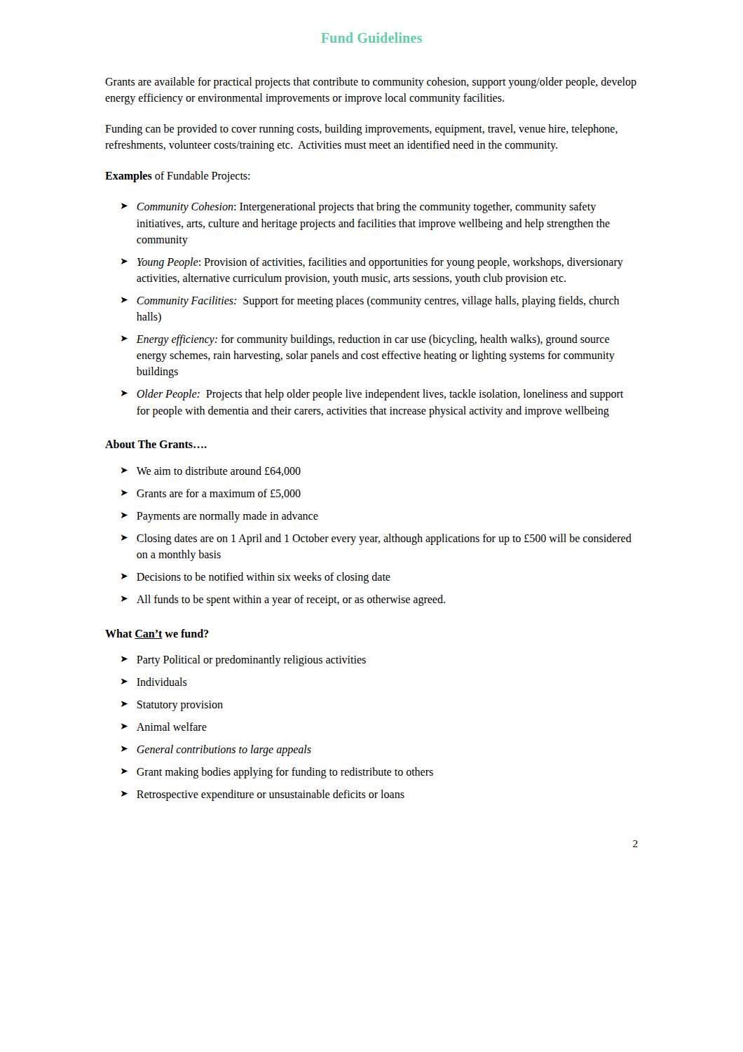Fund Guidelines
Grants are available for practical projects that contribute to community cohesion, support young/older people, develop energy efficiency or environmental improvements or improve local community facilities.
Funding can be provided to cover running costs, building improvements, equipment, travel, venue hire, telephone, refreshments, volunteer costs/training etc. Activities must meet an identified need in the community.
Examples of Fundable Projects:
Community Cohesion: Intergenerational projects that bring the community together, community safety initiatives, arts, culture and heritage projects and facilities that improve wellbeing and help strengthen the community
Young People: Provision of activities, facilities and opportunities for young people, workshops, diversionary activities, alternative curriculum provision, youth music, arts sessions, youth club provision etc.
Community Facilities: Support for meeting places (community centres, village halls, playing fields, church halls)
Energy efficiency: for community buildings, reduction in car use (bicycling, health walks), ground source energy schemes, rain harvesting, solar panels and cost effective heating or lighting systems for community buildings
Older People: Projects that help older people live independent lives, tackle isolation, loneliness and support for people with dementia and their carers, activities that increase physical activity and improve wellbeing
About The Grants….
We aim to distribute around £64,000
Grants are for a maximum of £5,000
Payments are normally made in advance
Closing dates are on 1 April and 1 October every year, although applications for up to £500 will be considered on a monthly basis
Decisions to be notified within six weeks of closing date
All funds to be spent within a year of receipt, or as otherwise agreed.
What Can’t we fund?
Party Political or predominantly religious activities
Individuals
Statutory provision
Animal welfare
General contributions to large appeals
Grant making bodies applying for funding to redistribute to others
Retrospective expenditure or unsustainable deficits or loans
2